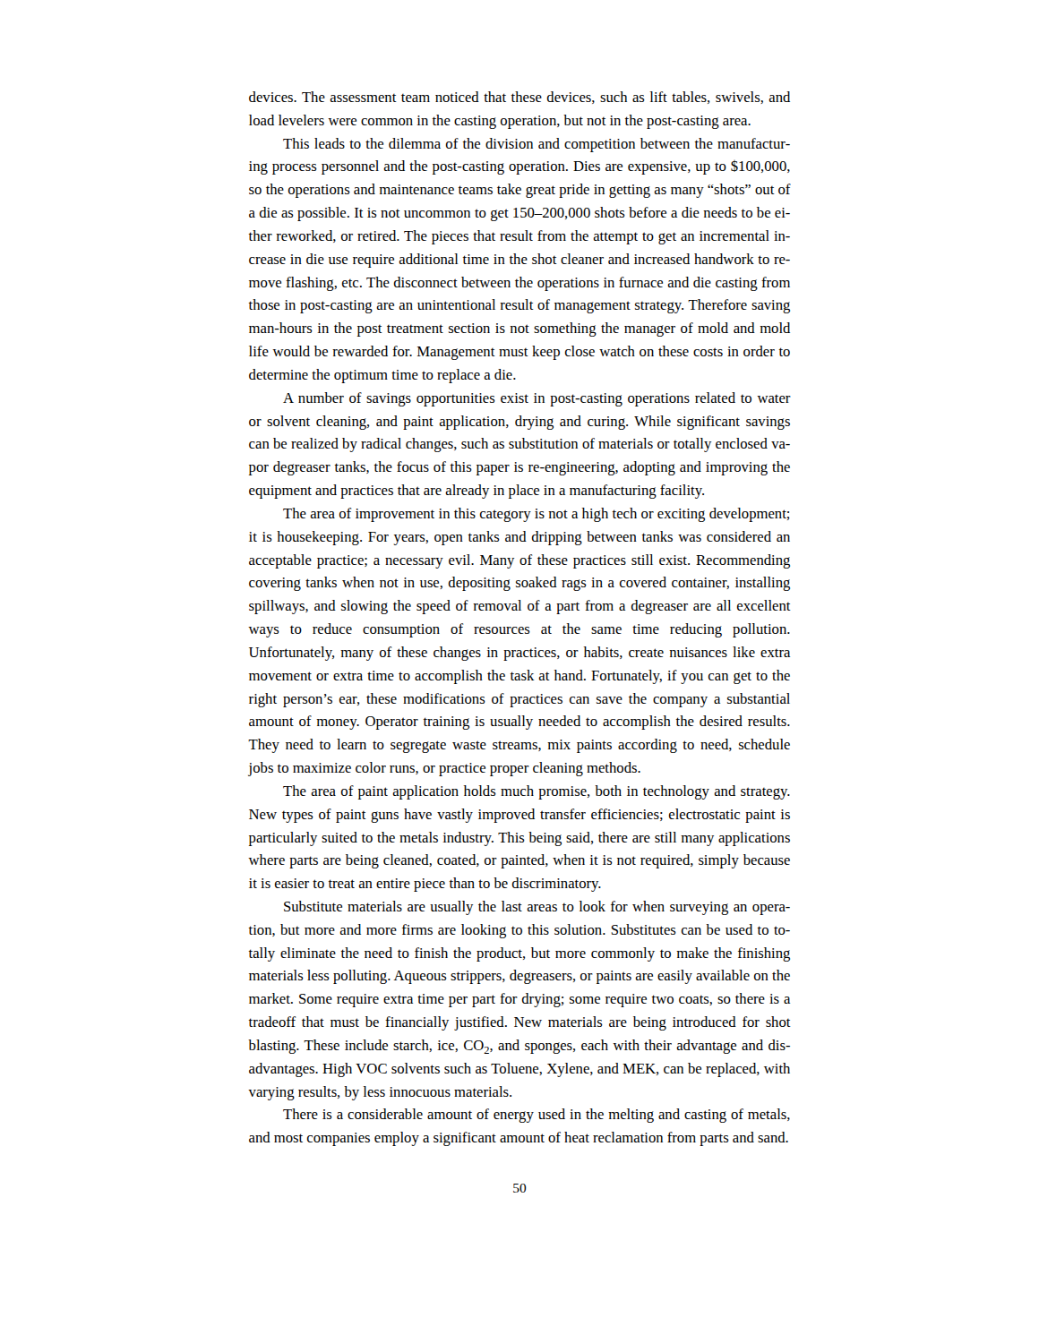devices. The assessment team noticed that these devices, such as lift tables, swivels, and load levelers were common in the casting operation, but not in the post-casting area.
This leads to the dilemma of the division and competition between the manufacturing process personnel and the post-casting operation. Dies are expensive, up to $100,000, so the operations and maintenance teams take great pride in getting as many “shots” out of a die as possible. It is not uncommon to get 150–200,000 shots before a die needs to be either reworked, or retired. The pieces that result from the attempt to get an incremental increase in die use require additional time in the shot cleaner and increased handwork to remove flashing, etc. The disconnect between the operations in furnace and die casting from those in post-casting are an unintentional result of management strategy. Therefore saving man-hours in the post treatment section is not something the manager of mold and mold life would be rewarded for. Management must keep close watch on these costs in order to determine the optimum time to replace a die.
A number of savings opportunities exist in post-casting operations related to water or solvent cleaning, and paint application, drying and curing. While significant savings can be realized by radical changes, such as substitution of materials or totally enclosed vapor degreaser tanks, the focus of this paper is re-engineering, adopting and improving the equipment and practices that are already in place in a manufacturing facility.
The area of improvement in this category is not a high tech or exciting development; it is housekeeping. For years, open tanks and dripping between tanks was considered an acceptable practice; a necessary evil. Many of these practices still exist. Recommending covering tanks when not in use, depositing soaked rags in a covered container, installing spillways, and slowing the speed of removal of a part from a degreaser are all excellent ways to reduce consumption of resources at the same time reducing pollution. Unfortunately, many of these changes in practices, or habits, create nuisances like extra movement or extra time to accomplish the task at hand. Fortunately, if you can get to the right person’s ear, these modifications of practices can save the company a substantial amount of money. Operator training is usually needed to accomplish the desired results. They need to learn to segregate waste streams, mix paints according to need, schedule jobs to maximize color runs, or practice proper cleaning methods.
The area of paint application holds much promise, both in technology and strategy. New types of paint guns have vastly improved transfer efficiencies; electrostatic paint is particularly suited to the metals industry. This being said, there are still many applications where parts are being cleaned, coated, or painted, when it is not required, simply because it is easier to treat an entire piece than to be discriminatory.
Substitute materials are usually the last areas to look for when surveying an operation, but more and more firms are looking to this solution. Substitutes can be used to totally eliminate the need to finish the product, but more commonly to make the finishing materials less polluting. Aqueous strippers, degreasers, or paints are easily available on the market. Some require extra time per part for drying; some require two coats, so there is a tradeoff that must be financially justified. New materials are being introduced for shot blasting. These include starch, ice, CO2, and sponges, each with their advantage and disadvantages. High VOC solvents such as Toluene, Xylene, and MEK, can be replaced, with varying results, by less innocuous materials.
There is a considerable amount of energy used in the melting and casting of metals, and most companies employ a significant amount of heat reclamation from parts and sand.
50